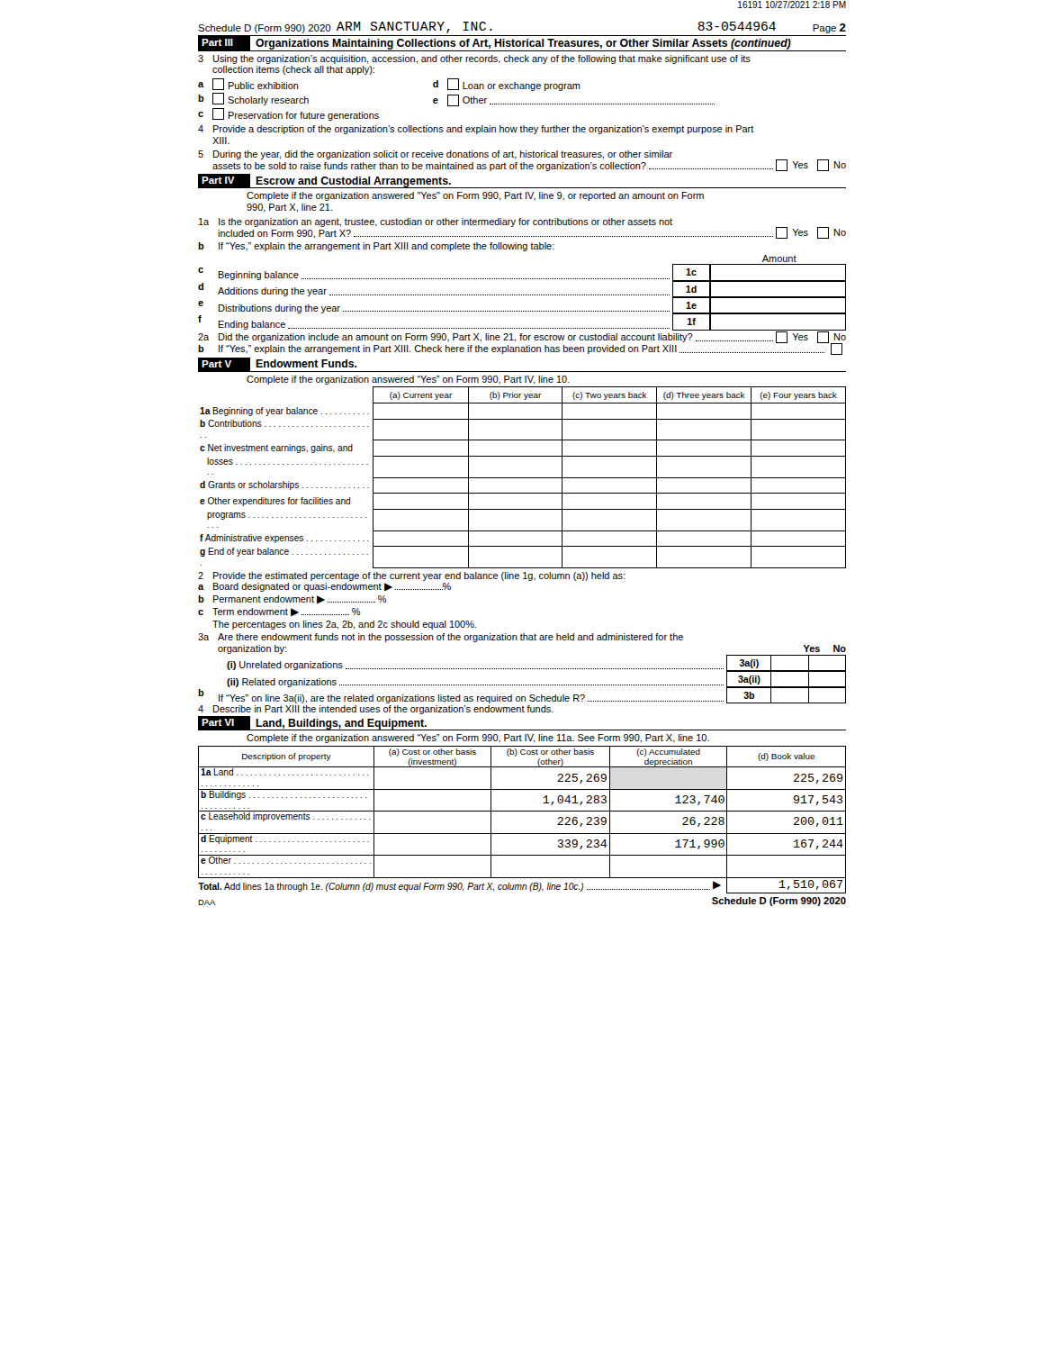16191 10/27/2021 2:18 PM
Schedule D (Form 990) 2020
ARM SANCTUARY, INC.
83-0544964
Page 2
Part III
Organizations Maintaining Collections of Art, Historical Treasures, or Other Similar Assets (continued)
3
Using the organization’s acquisition, accession, and other records, check any of the following that make significant use of its
collection items (check all that apply):
a
Public exhibition d Loan or exchange program
b
Scholarly research e Other
c
Preservation for future generations
4
Provide a description of the organization’s collections and explain how they further the organization’s exempt purpose in Part
XIII.
5
During the year, did the organization solicit or receive donations of art, historical treasures, or other similar
assets to be sold to raise funds rather than to be maintained as part of the organization’s collection? Yes No
Part IV
Escrow and Custodial Arrangements.
Complete if the organization answered "Yes" on Form 990, Part IV, line 9, or reported an amount on Form
990, Part X, line 21.
1a
Is the organization an agent, trustee, custodian or other intermediary for contributions or other assets not
included on Form 990, Part X? Yes No
b
If “Yes,” explain the arrangement in Part XIII and complete the following table:
Amount
c
Beginning balance 1c
d
Additions during the year 1d
e
Distributions during the year 1e
f
Ending balance 1f
2a
Did the organization include an amount on Form 990, Part X, line 21, for escrow or custodial account liability? Yes No
b
If “Yes,” explain the arrangement in Part XIII. Check here if the explanation has been provided on Part XIII
Part V
Endowment Funds.
Complete if the organization answered “Yes” on Form 990, Part IV, line 10.
| | (a) Current year | (b) Prior year | (c) Two years back | (d) Three years back | (e) Four years back |
| 1a Beginning of year balance . . . . . . . . . . . | | | | | |
| b Contributions . . . . . . . . . . . . . . . . . . . . . . . . . | | | | | |
| c Net investment earnings, gains, and | | | | | |
| losses . . . . . . . . . . . . . . . . . . . . . . . . . . . . . . . | | | | | |
| d Grants or scholarships . . . . . . . . . . . . . . . | | | | | |
| e Other expenditures for facilities and | | | | | |
| programs . . . . . . . . . . . . . . . . . . . . . . . . . . . . . | | | | | |
| f Administrative expenses . . . . . . . . . . . . . . | | | | | |
| g End of year balance . . . . . . . . . . . . . . . . . . | | | | | |
2
Provide the estimated percentage of the current year end balance (line 1g, column (a)) held as:
a
Board designated or quasi-endowment ▶ %
b
Permanent endowment ▶ %
c
Term endowment ▶ %
The percentages on lines 2a, 2b, and 2c should equal 100%.
3a
Are there endowment funds not in the possession of the organization that are held and administered for the
organization by: Yes No
(i) Unrelated organizations 3a(i)
(ii) Related organizations 3a(ii)
b
If “Yes” on line 3a(ii), are the related organizations listed as required on Schedule R? 3b
4
Describe in Part XIII the intended uses of the organization’s endowment funds.
Part VI
Land, Buildings, and Equipment.
Complete if the organization answered “Yes” on Form 990, Part IV, line 11a. See Form 990, Part X, line 10.
| Description of property | (a) Cost or other basis (investment) | (b) Cost or other basis (other) | (c) Accumulated depreciation | (d) Book value |
| --- | --- | --- | --- | --- |
| 1a Land . . . . . . . . . . . . . . . . . . . . . . . . . . . . . . . . . . . . . . . . . . | | 225,269 | | 225,269 |
| b Buildings . . . . . . . . . . . . . . . . . . . . . . . . . . . . . . . . . . . . . | | 1,041,283 | 123,740 | 917,543 |
| c Leasehold improvements . . . . . . . . . . . . . . . . | | 226,239 | 26,228 | 200,011 |
| d Equipment . . . . . . . . . . . . . . . . . . . . . . . . . . . . . . . . . . . | | 339,234 | 171,990 | 167,244 |
| e Other . . . . . . . . . . . . . . . . . . . . . . . . . . . . . . . . . . . . . . . . . | | | | |
| Total. Add lines 1a through 1e. (Column (d) must equal Form 990, Part X, column (B), line 10c.) ▶ | 1,510,067 |
DAA
Schedule D (Form 990) 2020